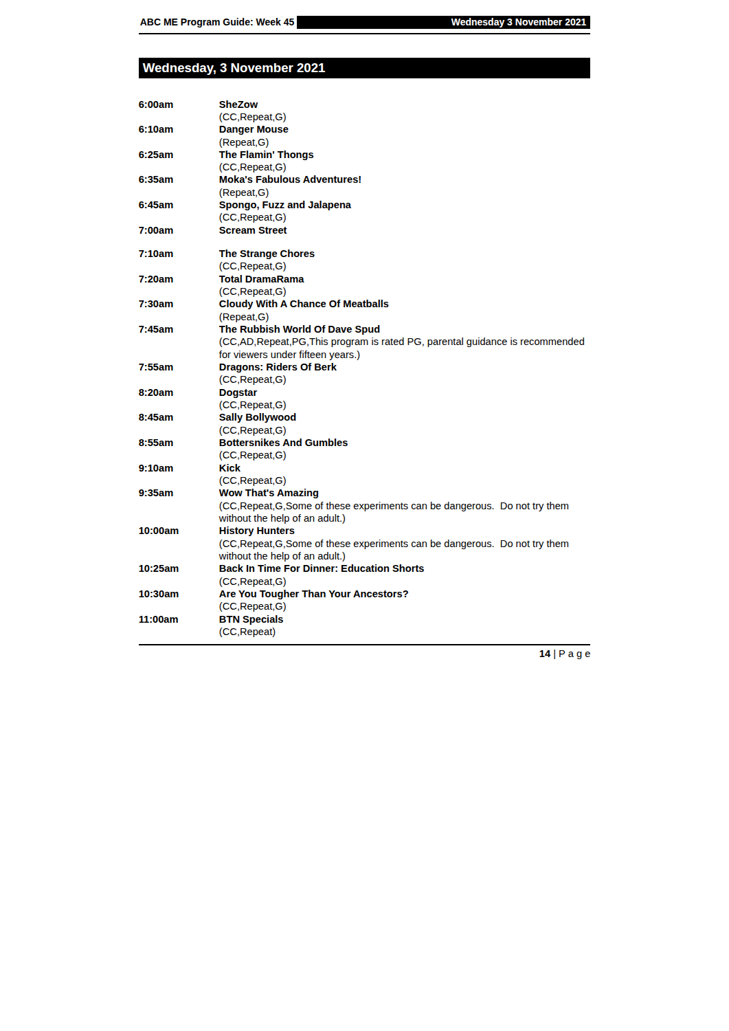ABC ME Program Guide: Week 45
Wednesday 3 November 2021
Wednesday, 3 November 2021
| 6:00am | SheZow |
| | (CC,Repeat,G) |
| 6:10am | Danger Mouse |
| | (Repeat,G) |
| 6:25am | The Flamin' Thongs |
| | (CC,Repeat,G) |
| 6:35am | Moka's Fabulous Adventures! |
| | (Repeat,G) |
| 6:45am | Spongo, Fuzz and Jalapena |
| | (CC,Repeat,G) |
| 7:00am | Scream Street |
| 7:10am | The Strange Chores |
| | (CC,Repeat,G) |
| 7:20am | Total DramaRama |
| | (CC,Repeat,G) |
| 7:30am | Cloudy With A Chance Of Meatballs |
| | (Repeat,G) |
| 7:45am | The Rubbish World Of Dave Spud |
| | (CC,AD,Repeat,PG,This program is rated PG, parental guidance is recommended for viewers under fifteen years.) |
| 7:55am | Dragons: Riders Of Berk |
| | (CC,Repeat,G) |
| 8:20am | Dogstar |
| | (CC,Repeat,G) |
| 8:45am | Sally Bollywood |
| | (CC,Repeat,G) |
| 8:55am | Bottersnikes And Gumbles |
| | (CC,Repeat,G) |
| 9:10am | Kick |
| | (CC,Repeat,G) |
| 9:35am | Wow That's Amazing |
| | (CC,Repeat,G,Some of these experiments can be dangerous. Do not try them without the help of an adult.) |
| 10:00am | History Hunters |
| | (CC,Repeat,G,Some of these experiments can be dangerous. Do not try them without the help of an adult.) |
| 10:25am | Back In Time For Dinner: Education Shorts |
| | (CC,Repeat,G) |
| 10:30am | Are You Tougher Than Your Ancestors? |
| | (CC,Repeat,G) |
| 11:00am | BTN Specials |
| | (CC,Repeat) |
14 | P a g e